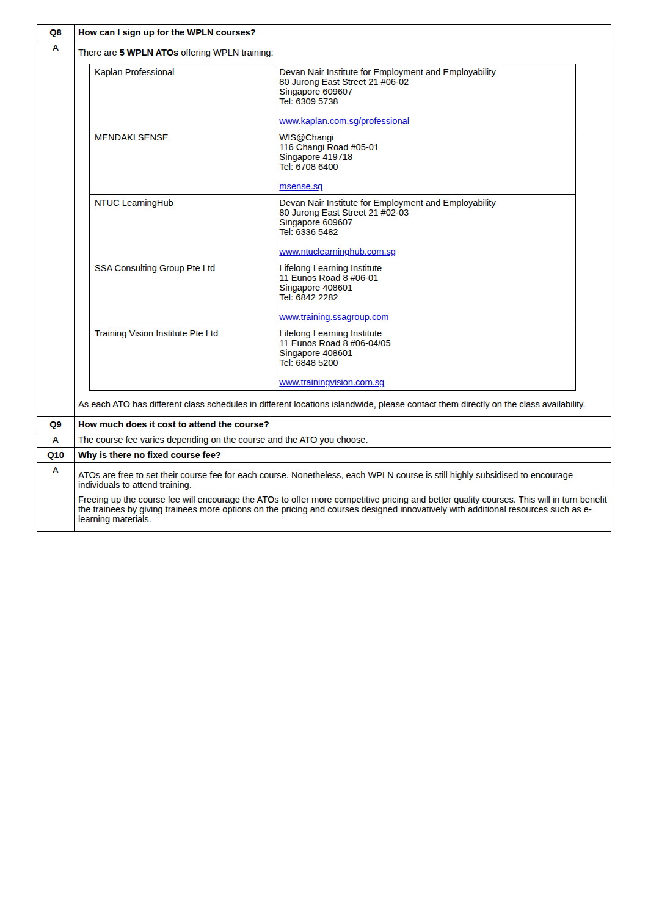| Q8 | How can I sign up for the WPLN courses? |
| A | There are 5 WPLN ATOs offering WPLN training: / Kaplan Professional / Devan Nair Institute for Employment and Employability 80 Jurong East Street 21 #06-02 Singapore 609607 Tel: 6309 5738 www.kaplan.com.sg/professional / / MENDAKI SENSE / WIS@Changi 116 Changi Road #05-01 Singapore 419718 Tel: 6708 6400 msense.sg / / NTUC LearningHub / Devan Nair Institute for Employment and Employability 80 Jurong East Street 21 #02-03 Singapore 609607 Tel: 6336 5482 www.ntuclearninghub.com.sg / / SSA Consulting Group Pte Ltd / Lifelong Learning Institute 11 Eunos Road 8 #06-01 Singapore 408601 Tel: 6842 2282 www.training.ssagroup.com / / Training Vision Institute Pte Ltd / Lifelong Learning Institute 11 Eunos Road 8 #06-04/05 Singapore 408601 Tel: 6848 5200 www.trainingvision.com.sg / As each ATO has different class schedules in different locations islandwide, please contact them directly on the class availability. |
| Q9 | How much does it cost to attend the course? |
| A | The course fee varies depending on the course and the ATO you choose. |
| Q10 | Why is there no fixed course fee? |
| A | ATOs are free to set their course fee for each course. Nonetheless, each WPLN course is still highly subsidised to encourage individuals to attend training. Freeing up the course fee will encourage the ATOs to offer more competitive pricing and better quality courses. This will in turn benefit the trainees by giving trainees more options on the pricing and courses designed innovatively with additional resources such as e-learning materials. |